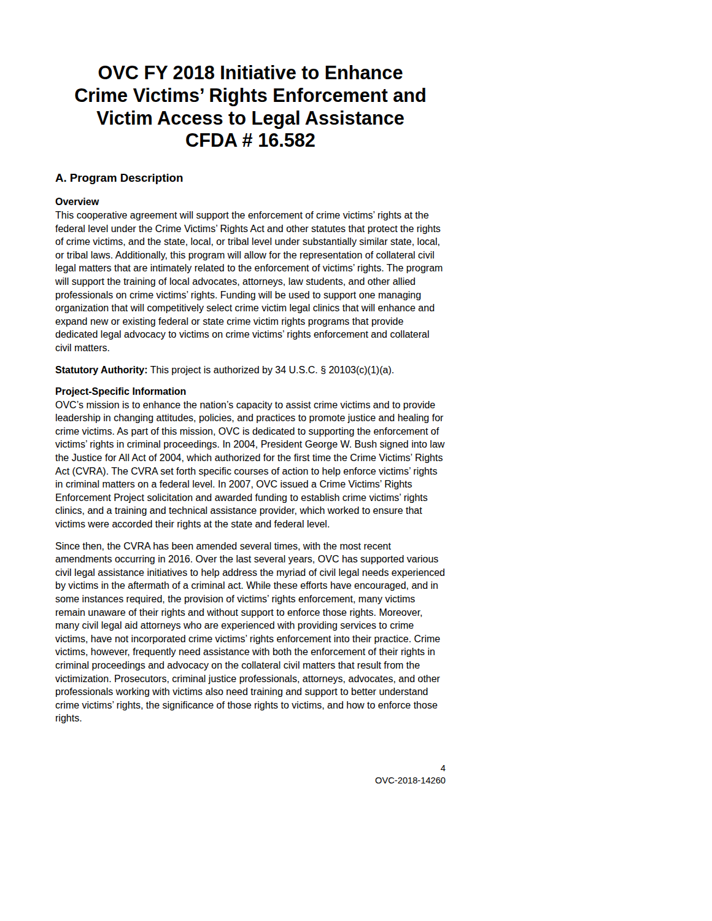OVC FY 2018 Initiative to Enhance
Crime Victims’ Rights Enforcement and
Victim Access to Legal Assistance
CFDA # 16.582
A. Program Description
Overview
This cooperative agreement will support the enforcement of crime victims’ rights at the federal level under the Crime Victims’ Rights Act and other statutes that protect the rights of crime victims, and the state, local, or tribal level under substantially similar state, local, or tribal laws. Additionally, this program will allow for the representation of collateral civil legal matters that are intimately related to the enforcement of victims’ rights. The program will support the training of local advocates, attorneys, law students, and other allied professionals on crime victims’ rights. Funding will be used to support one managing organization that will competitively select crime victim legal clinics that will enhance and expand new or existing federal or state crime victim rights programs that provide dedicated legal advocacy to victims on crime victims’ rights enforcement and collateral civil matters.
Statutory Authority: This project is authorized by 34 U.S.C. § 20103(c)(1)(a).
Project-Specific Information
OVC’s mission is to enhance the nation’s capacity to assist crime victims and to provide leadership in changing attitudes, policies, and practices to promote justice and healing for crime victims. As part of this mission, OVC is dedicated to supporting the enforcement of victims’ rights in criminal proceedings. In 2004, President George W. Bush signed into law the Justice for All Act of 2004, which authorized for the first time the Crime Victims’ Rights Act (CVRA). The CVRA set forth specific courses of action to help enforce victims’ rights in criminal matters on a federal level. In 2007, OVC issued a Crime Victims’ Rights Enforcement Project solicitation and awarded funding to establish crime victims’ rights clinics, and a training and technical assistance provider, which worked to ensure that victims were accorded their rights at the state and federal level.
Since then, the CVRA has been amended several times, with the most recent amendments occurring in 2016. Over the last several years, OVC has supported various civil legal assistance initiatives to help address the myriad of civil legal needs experienced by victims in the aftermath of a criminal act. While these efforts have encouraged, and in some instances required, the provision of victims’ rights enforcement, many victims remain unaware of their rights and without support to enforce those rights. Moreover, many civil legal aid attorneys who are experienced with providing services to crime victims, have not incorporated crime victims’ rights enforcement into their practice. Crime victims, however, frequently need assistance with both the enforcement of their rights in criminal proceedings and advocacy on the collateral civil matters that result from the victimization. Prosecutors, criminal justice professionals, attorneys, advocates, and other professionals working with victims also need training and support to better understand crime victims’ rights, the significance of those rights to victims, and how to enforce those rights.
4 OVC-2018-14260